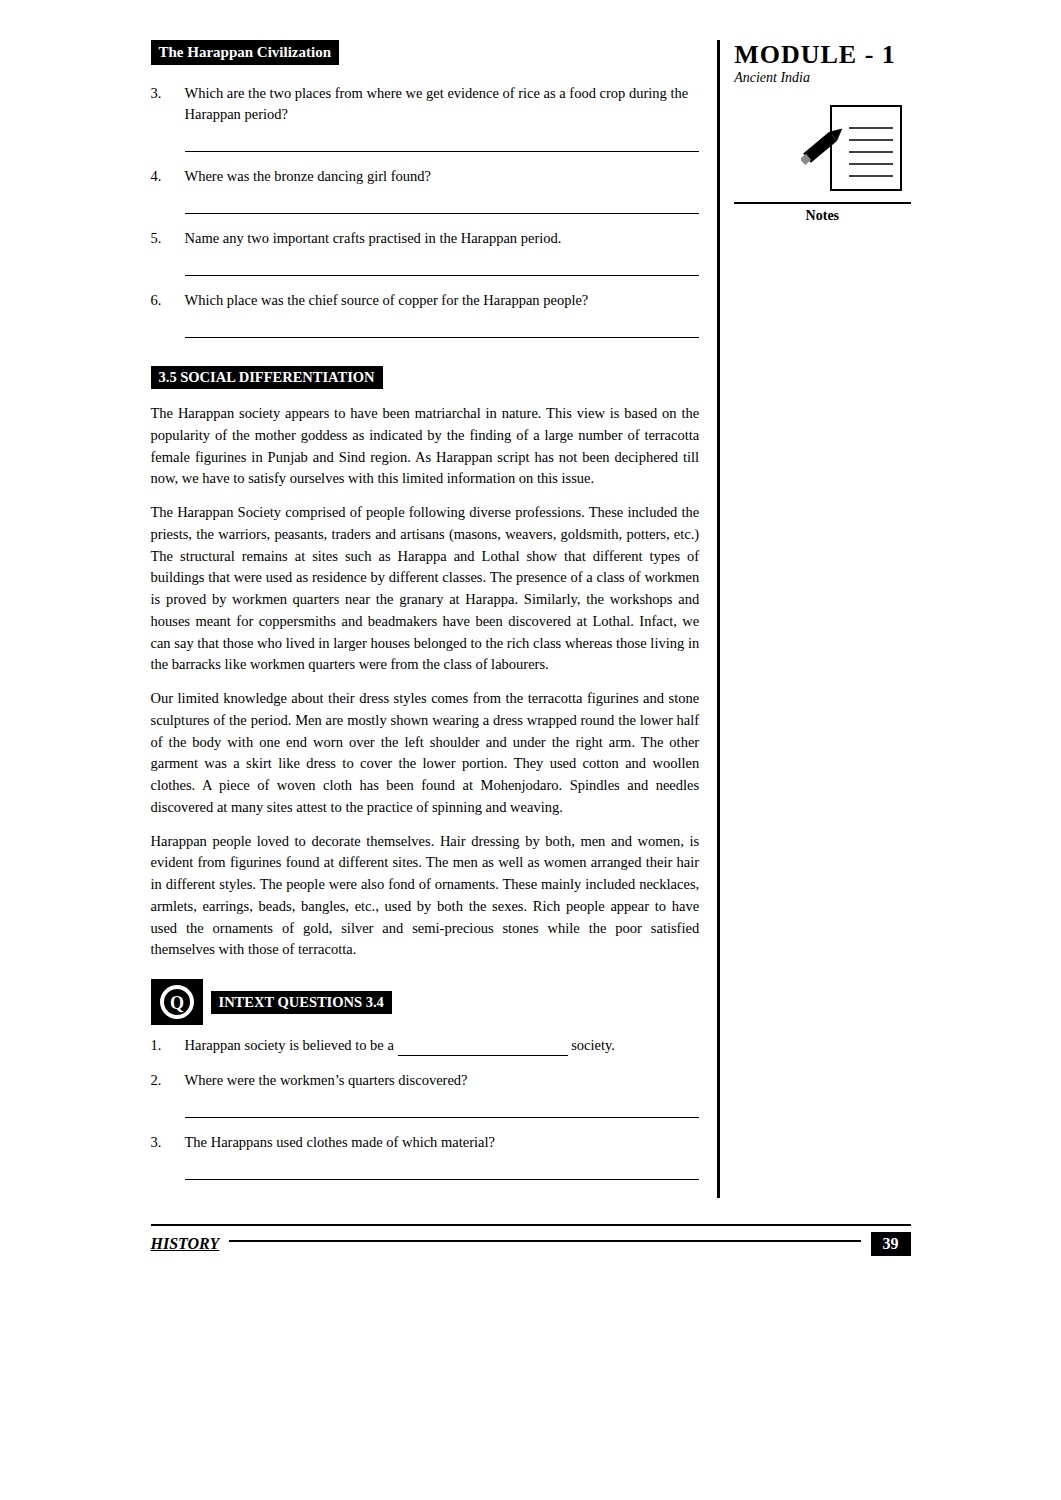The Harappan Civilization
3. Which are the two places from where we get evidence of rice as a food crop during the Harappan period?
4. Where was the bronze dancing girl found?
5. Name any two important crafts practised in the Harappan period.
6. Which place was the chief source of copper for the Harappan people?
3.5 SOCIAL DIFFERENTIATION
The Harappan society appears to have been matriarchal in nature. This view is based on the popularity of the mother goddess as indicated by the finding of a large number of terracotta female figurines in Punjab and Sind region. As Harappan script has not been deciphered till now, we have to satisfy ourselves with this limited information on this issue.
The Harappan Society comprised of people following diverse professions. These included the priests, the warriors, peasants, traders and artisans (masons, weavers, goldsmith, potters, etc.) The structural remains at sites such as Harappa and Lothal show that different types of buildings that were used as residence by different classes. The presence of a class of workmen is proved by workmen quarters near the granary at Harappa. Similarly, the workshops and houses meant for coppersmiths and beadmakers have been discovered at Lothal. Infact, we can say that those who lived in larger houses belonged to the rich class whereas those living in the barracks like workmen quarters were from the class of labourers.
Our limited knowledge about their dress styles comes from the terracotta figurines and stone sculptures of the period. Men are mostly shown wearing a dress wrapped round the lower half of the body with one end worn over the left shoulder and under the right arm. The other garment was a skirt like dress to cover the lower portion. They used cotton and woollen clothes. A piece of woven cloth has been found at Mohenjodaro. Spindles and needles discovered at many sites attest to the practice of spinning and weaving.
Harappan people loved to decorate themselves. Hair dressing by both, men and women, is evident from figurines found at different sites. The men as well as women arranged their hair in different styles. The people were also fond of ornaments. These mainly included necklaces, armlets, earrings, beads, bangles, etc., used by both the sexes. Rich people appear to have used the ornaments of gold, silver and semi-precious stones while the poor satisfied themselves with those of terracotta.
Q INTEXT QUESTIONS 3.4
1. Harappan society is believed to be a society.
2. Where were the workmen’s quarters discovered?
3. The Harappans used clothes made of which material?
MODULE - 1
Ancient India
Notes
HISTORY 39